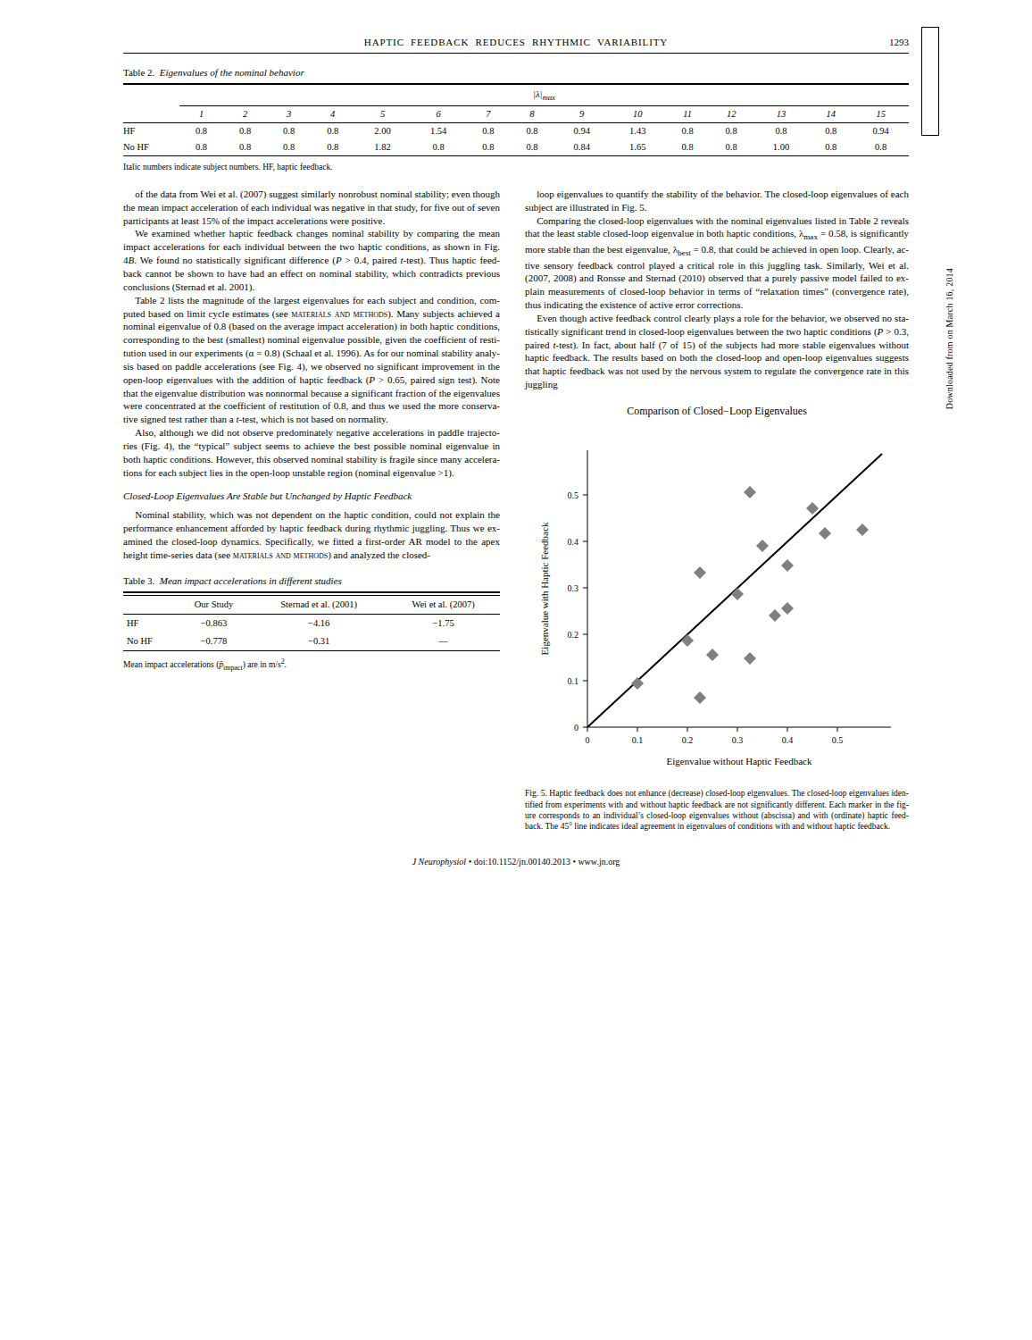HAPTIC FEEDBACK REDUCES RHYTHMIC VARIABILITY 1293
Table 2. Eigenvalues of the nominal behavior
| | /λ/ max |
| | 1 | 2 | 3 | 4 | 5 | 6 | 7 | 8 | 9 | 10 | 11 | 12 | 13 | 14 | 15 |
| HF | 0.8 | 0.8 | 0.8 | 0.8 | 2.00 | 1.54 | 0.8 | 0.8 | 0.94 | 1.43 | 0.8 | 0.8 | 0.8 | 0.8 | 0.94 |
| No HF | 0.8 | 0.8 | 0.8 | 0.8 | 1.82 | 0.8 | 0.8 | 0.8 | 0.84 | 1.65 | 0.8 | 0.8 | 1.00 | 0.8 | 0.8 |
Italic numbers indicate subject numbers. HF, haptic feedback.
of the data from Wei et al. (2007) suggest similarly nonrobust nominal stability; even though the mean impact acceleration of each individual was negative in that study, for five out of seven participants at least 15% of the impact accelerations were positive.
We examined whether haptic feedback changes nominal stability by comparing the mean impact accelerations for each individual between the two haptic conditions, as shown in Fig. 4B. We found no statistically significant difference (P > 0.4, paired t-test). Thus haptic feedback cannot be shown to have had an effect on nominal stability, which contradicts previous conclusions (Sternad et al. 2001).
Table 2 lists the magnitude of the largest eigenvalues for each subject and condition, computed based on limit cycle estimates (see materials and methods). Many subjects achieved a nominal eigenvalue of 0.8 (based on the average impact acceleration) in both haptic conditions, corresponding to the best (smallest) nominal eigenvalue possible, given the coefficient of restitution used in our experiments (α = 0.8) (Schaal et al. 1996). As for our nominal stability analysis based on paddle accelerations (see Fig. 4), we observed no significant improvement in the open-loop eigenvalues with the addition of haptic feedback (P > 0.65, paired sign test). Note that the eigenvalue distribution was nonnormal because a significant fraction of the eigenvalues were concentrated at the coefficient of restitution of 0.8, and thus we used the more conservative signed test rather than a t-test, which is not based on normality.
Also, although we did not observe predominately negative accelerations in paddle trajectories (Fig. 4), the “typical” subject seems to achieve the best possible nominal eigenvalue in both haptic conditions. However, this observed nominal stability is fragile since many accelerations for each subject lies in the open-loop unstable region (nominal eigenvalue >1).
Closed-Loop Eigenvalues Are Stable but Unchanged by Haptic Feedback
Nominal stability, which was not dependent on the haptic condition, could not explain the performance enhancement afforded by haptic feedback during rhythmic juggling. Thus we examined the closed-loop dynamics. Specifically, we fitted a first-order AR model to the apex height time-series data (see materials and methods) and analyzed the closed-
Table 3. Mean impact accelerations in different studies
| | Our Study | Sternad et al. (2001) | Wei et al. (2007) |
| HF | −0.863 | −4.16 | −1.75 |
| No HF | −0.778 | −0.31 | — |
Mean impact accelerations (p̈impact) are in m/s2.
loop eigenvalues to quantify the stability of the behavior. The closed-loop eigenvalues of each subject are illustrated in Fig. 5.
Comparing the closed-loop eigenvalues with the nominal eigenvalues listed in Table 2 reveals that the least stable closed-loop eigenvalue in both haptic conditions, λmax = 0.58, is significantly more stable than the best eigenvalue, λbest = 0.8, that could be achieved in open loop. Clearly, active sensory feedback control played a critical role in this juggling task. Similarly, Wei et al. (2007, 2008) and Ronsse and Sternad (2010) observed that a purely passive model failed to explain measurements of closed-loop behavior in terms of “relaxation times” (convergence rate), thus indicating the existence of active error corrections.
Even though active feedback control clearly plays a role for the behavior, we observed no statistically significant trend in closed-loop eigenvalues between the two haptic conditions (P > 0.3, paired t-test). In fact, about half (7 of 15) of the subjects had more stable eigenvalues without haptic feedback. The results based on both the closed-loop and open-loop eigenvalues suggests that haptic feedback was not used by the nervous system to regulate the convergence rate in this juggling
Comparison of Closed−Loop Eigenvalues
0 0.1 0.2 0.3 0.4 0.5 0 0.1 0.2 0.3 0.4 0.5 Eigenvalue without Haptic Feedback Eigenvalue with Haptic Feedback
Fig. 5. Haptic feedback does not enhance (decrease) closed-loop eigenvalues. The closed-loop eigenvalues identified from experiments with and without haptic feedback are not significantly different. Each marker in the figure corresponds to an individual’s closed-loop eigenvalues without (abscissa) and with (ordinate) haptic feedback. The 45° line indicates ideal agreement in eigenvalues of conditions with and without haptic feedback.
J Neurophysiol • doi:10.1152/jn.00140.2013 • www.jn.org
Downloaded from on March 16, 2014